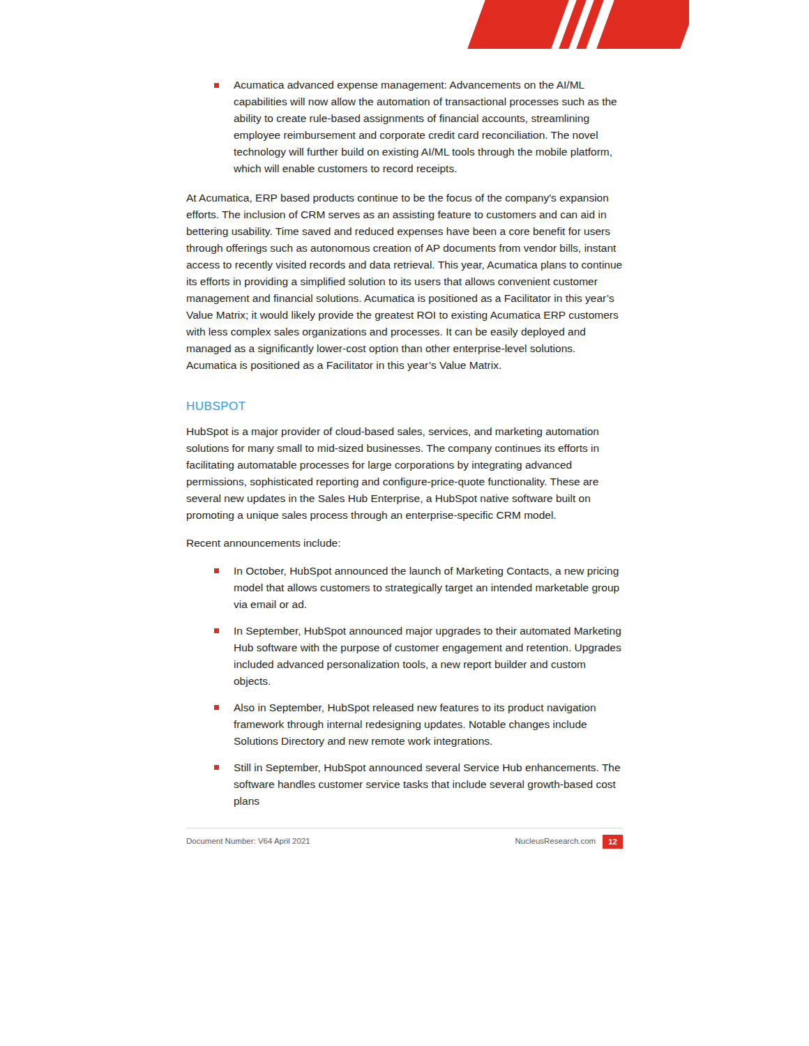Acumatica advanced expense management: Advancements on the AI/ML capabilities will now allow the automation of transactional processes such as the ability to create rule-based assignments of financial accounts, streamlining employee reimbursement and corporate credit card reconciliation. The novel technology will further build on existing AI/ML tools through the mobile platform, which will enable customers to record receipts.
At Acumatica, ERP based products continue to be the focus of the company's expansion efforts. The inclusion of CRM serves as an assisting feature to customers and can aid in bettering usability. Time saved and reduced expenses have been a core benefit for users through offerings such as autonomous creation of AP documents from vendor bills, instant access to recently visited records and data retrieval. This year, Acumatica plans to continue its efforts in providing a simplified solution to its users that allows convenient customer management and financial solutions. Acumatica is positioned as a Facilitator in this year’s Value Matrix; it would likely provide the greatest ROI to existing Acumatica ERP customers with less complex sales organizations and processes. It can be easily deployed and managed as a significantly lower-cost option than other enterprise-level solutions. Acumatica is positioned as a Facilitator in this year’s Value Matrix.
HubSpot
HubSpot is a major provider of cloud-based sales, services, and marketing automation solutions for many small to mid-sized businesses. The company continues its efforts in facilitating automatable processes for large corporations by integrating advanced permissions, sophisticated reporting and configure-price-quote functionality. These are several new updates in the Sales Hub Enterprise, a HubSpot native software built on promoting a unique sales process through an enterprise-specific CRM model.
Recent announcements include:
In October, HubSpot announced the launch of Marketing Contacts, a new pricing model that allows customers to strategically target an intended marketable group via email or ad.
In September, HubSpot announced major upgrades to their automated Marketing Hub software with the purpose of customer engagement and retention. Upgrades included advanced personalization tools, a new report builder and custom objects.
Also in September, HubSpot released new features to its product navigation framework through internal redesigning updates. Notable changes include Solutions Directory and new remote work integrations.
Still in September, HubSpot announced several Service Hub enhancements. The software handles customer service tasks that include several growth-based cost plans
Document Number: V64 April 2021
NucleusResearch.com 12